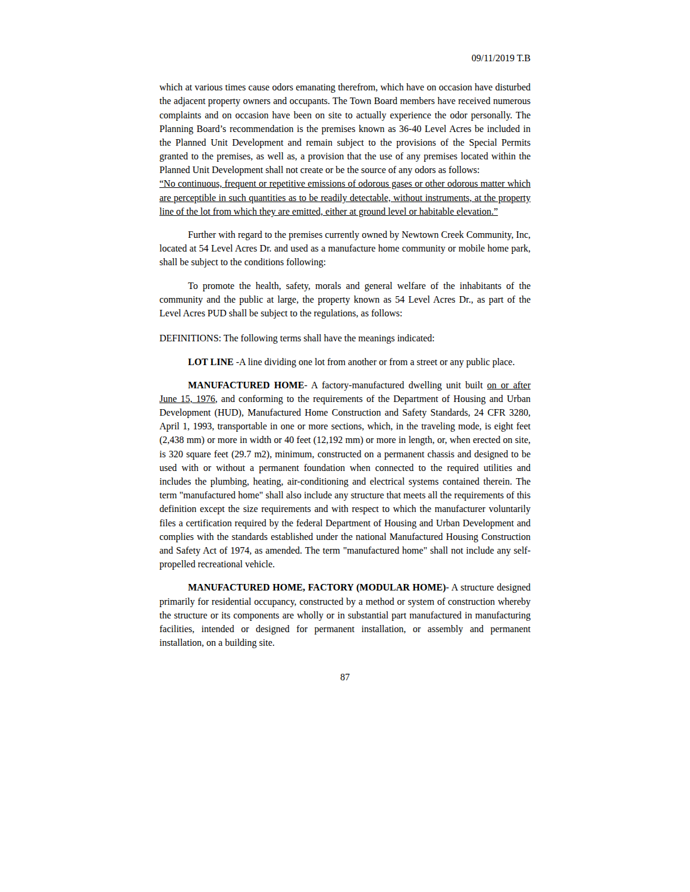09/11/2019 T.B
which at various times cause odors emanating therefrom, which have on occasion have disturbed the adjacent property owners and occupants. The Town Board members have received numerous complaints and on occasion have been on site to actually experience the odor personally. The Planning Board’s recommendation is the premises known as 36-40 Level Acres be included in the Planned Unit Development and remain subject to the provisions of the Special Permits granted to the premises, as well as, a provision that the use of any premises located within the Planned Unit Development shall not create or be the source of any odors as follows:
“No continuous, frequent or repetitive emissions of odorous gases or other odorous matter which are perceptible in such quantities as to be readily detectable, without instruments, at the property line of the lot from which they are emitted, either at ground level or habitable elevation.”
Further with regard to the premises currently owned by Newtown Creek Community, Inc, located at 54 Level Acres Dr. and used as a manufacture home community or mobile home park, shall be subject to the conditions following:
To promote the health, safety, morals and general welfare of the inhabitants of the community and the public at large, the property known as 54 Level Acres Dr., as part of the Level Acres PUD shall be subject to the regulations, as follows:
DEFINITIONS: The following terms shall have the meanings indicated:
LOT LINE -A line dividing one lot from another or from a street or any public place.
MANUFACTURED HOME- A factory-manufactured dwelling unit built on or after June 15, 1976, and conforming to the requirements of the Department of Housing and Urban Development (HUD), Manufactured Home Construction and Safety Standards, 24 CFR 3280, April 1, 1993, transportable in one or more sections, which, in the traveling mode, is eight feet (2,438 mm) or more in width or 40 feet (12,192 mm) or more in length, or, when erected on site, is 320 square feet (29.7 m2), minimum, constructed on a permanent chassis and designed to be used with or without a permanent foundation when connected to the required utilities and includes the plumbing, heating, air-conditioning and electrical systems contained therein. The term "manufactured home" shall also include any structure that meets all the requirements of this definition except the size requirements and with respect to which the manufacturer voluntarily files a certification required by the federal Department of Housing and Urban Development and complies with the standards established under the national Manufactured Housing Construction and Safety Act of 1974, as amended. The term "manufactured home" shall not include any self-propelled recreational vehicle.
MANUFACTURED HOME, FACTORY (MODULAR HOME)- A structure designed primarily for residential occupancy, constructed by a method or system of construction whereby the structure or its components are wholly or in substantial part manufactured in manufacturing facilities, intended or designed for permanent installation, or assembly and permanent installation, on a building site.
87